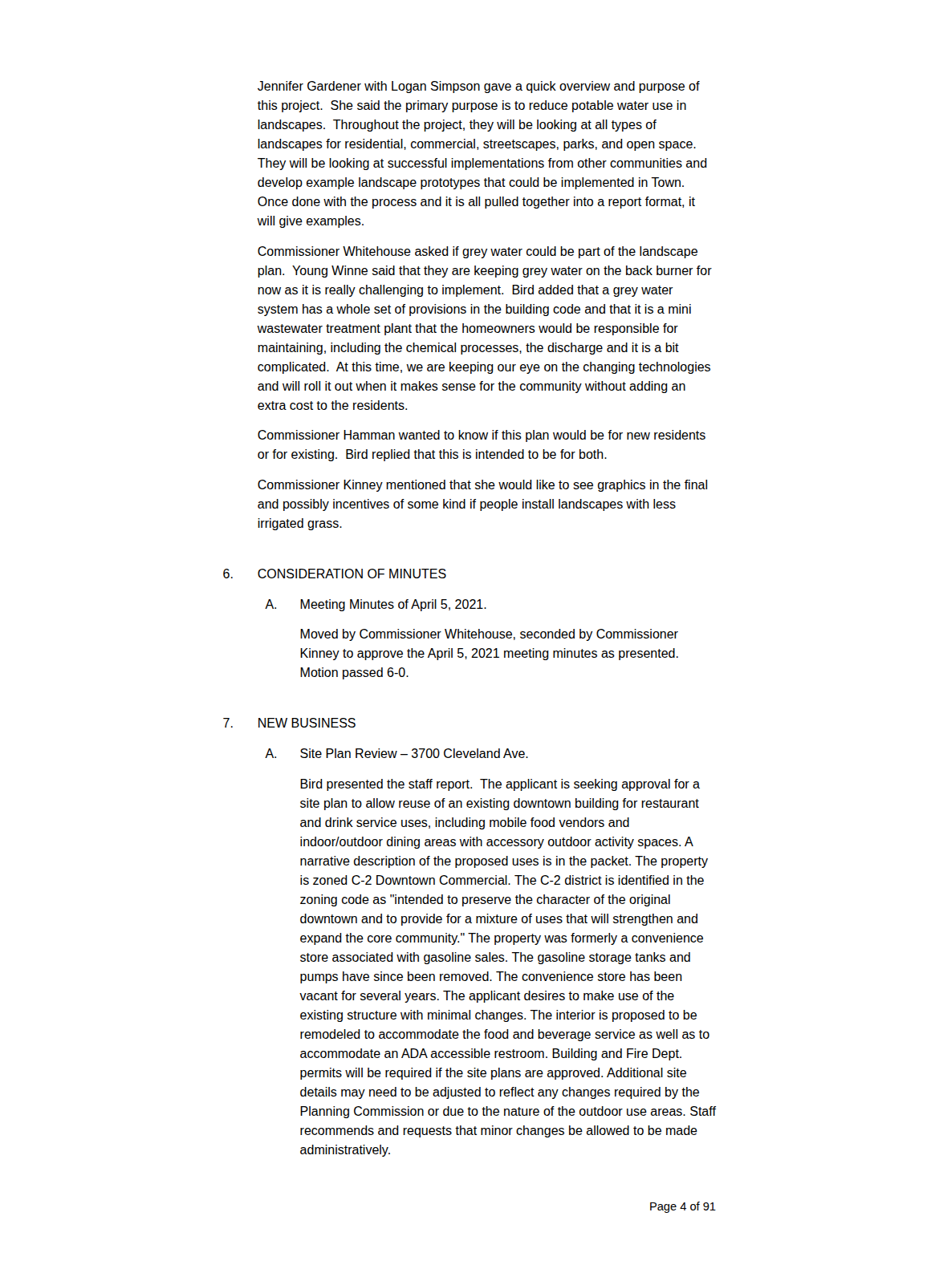Jennifer Gardener with Logan Simpson gave a quick overview and purpose of this project. She said the primary purpose is to reduce potable water use in landscapes. Throughout the project, they will be looking at all types of landscapes for residential, commercial, streetscapes, parks, and open space. They will be looking at successful implementations from other communities and develop example landscape prototypes that could be implemented in Town. Once done with the process and it is all pulled together into a report format, it will give examples.
Commissioner Whitehouse asked if grey water could be part of the landscape plan. Young Winne said that they are keeping grey water on the back burner for now as it is really challenging to implement. Bird added that a grey water system has a whole set of provisions in the building code and that it is a mini wastewater treatment plant that the homeowners would be responsible for maintaining, including the chemical processes, the discharge and it is a bit complicated. At this time, we are keeping our eye on the changing technologies and will roll it out when it makes sense for the community without adding an extra cost to the residents.
Commissioner Hamman wanted to know if this plan would be for new residents or for existing. Bird replied that this is intended to be for both.
Commissioner Kinney mentioned that she would like to see graphics in the final and possibly incentives of some kind if people install landscapes with less irrigated grass.
6.
CONSIDERATION OF MINUTES
A.
Meeting Minutes of April 5, 2021.
Moved by Commissioner Whitehouse, seconded by Commissioner Kinney to approve the April 5, 2021 meeting minutes as presented. Motion passed 6-0.
7.
NEW BUSINESS
A.
Site Plan Review – 3700 Cleveland Ave.
Bird presented the staff report. The applicant is seeking approval for a site plan to allow reuse of an existing downtown building for restaurant and drink service uses, including mobile food vendors and indoor/outdoor dining areas with accessory outdoor activity spaces. A narrative description of the proposed uses is in the packet. The property is zoned C-2 Downtown Commercial. The C-2 district is identified in the zoning code as "intended to preserve the character of the original downtown and to provide for a mixture of uses that will strengthen and expand the core community." The property was formerly a convenience store associated with gasoline sales. The gasoline storage tanks and pumps have since been removed. The convenience store has been vacant for several years. The applicant desires to make use of the existing structure with minimal changes. The interior is proposed to be remodeled to accommodate the food and beverage service as well as to accommodate an ADA accessible restroom. Building and Fire Dept. permits will be required if the site plans are approved. Additional site details may need to be adjusted to reflect any changes required by the Planning Commission or due to the nature of the outdoor use areas. Staff recommends and requests that minor changes be allowed to be made administratively.
Page 4 of 91